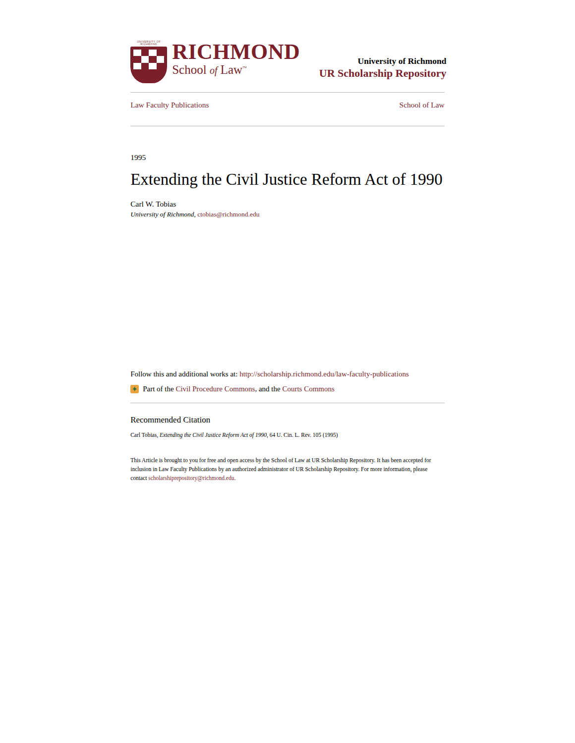University of
Richmond
RICHMOND
School of Law™
University of Richmond
UR Scholarship Repository
Law Faculty Publications
School of Law
1995
Extending the Civil Justice Reform Act of 1990
Carl W. Tobias
University of Richmond, ctobias@richmond.edu
Follow this and additional works at: http://scholarship.richmond.edu/law-faculty-publications
✦ Part of the Civil Procedure Commons, and the Courts Commons
Recommended Citation
Carl Tobias, Extending the Civil Justice Reform Act of 1990, 64 U. Cin. L. Rev. 105 (1995)
This Article is brought to you for free and open access by the School of Law at UR Scholarship Repository. It has been accepted for inclusion in Law Faculty Publications by an authorized administrator of UR Scholarship Repository. For more information, please contact scholarshiprepository@richmond.edu.